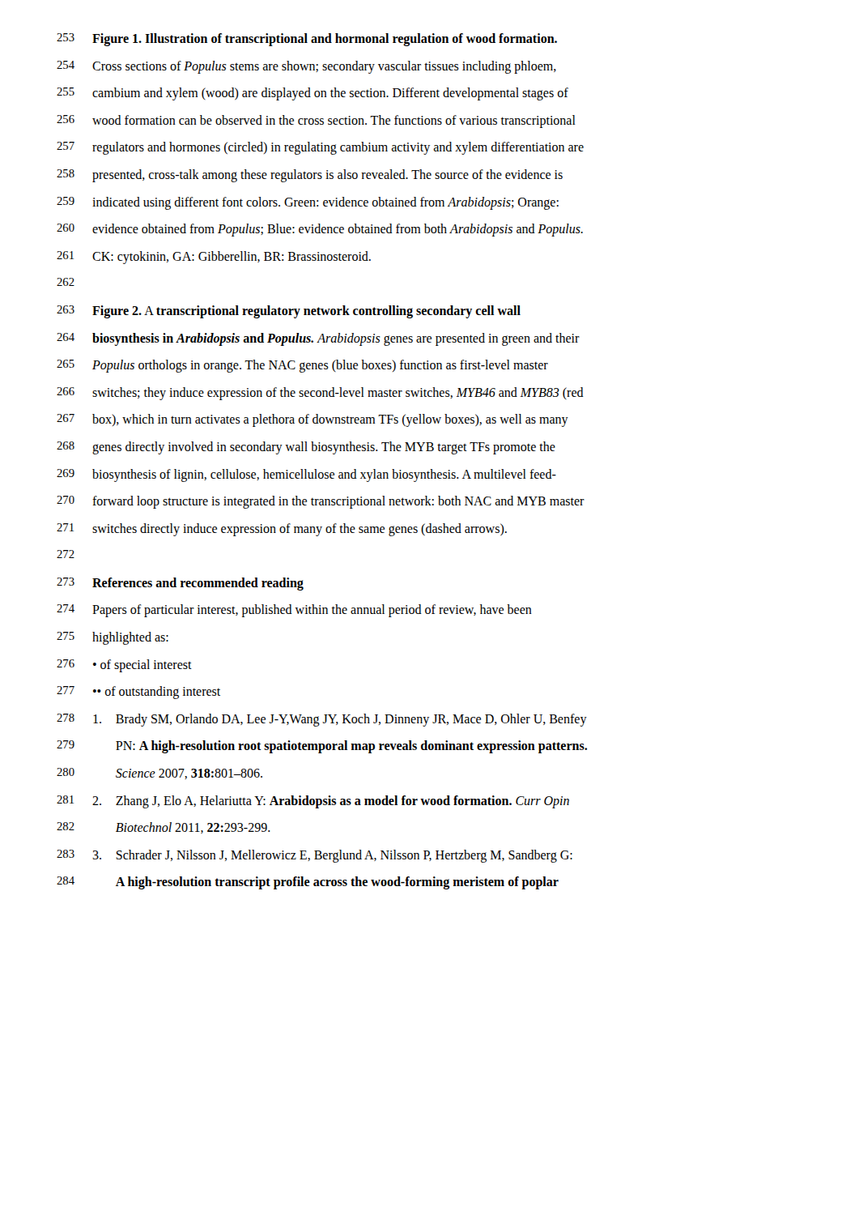253
Figure 1. Illustration of transcriptional and hormonal regulation of wood formation.
254
Cross sections of Populus stems are shown; secondary vascular tissues including phloem,
255
cambium and xylem (wood) are displayed on the section. Different developmental stages of
256
wood formation can be observed in the cross section. The functions of various transcriptional
257
regulators and hormones (circled) in regulating cambium activity and xylem differentiation are
258
presented, cross-talk among these regulators is also revealed. The source of the evidence is
259
indicated using different font colors. Green: evidence obtained from Arabidopsis; Orange:
260
evidence obtained from Populus; Blue: evidence obtained from both Arabidopsis and Populus.
261
CK: cytokinin, GA: Gibberellin, BR: Brassinosteroid.
262
263
Figure 2. A transcriptional regulatory network controlling secondary cell wall
264
biosynthesis in Arabidopsis and Populus. Arabidopsis genes are presented in green and their
265
Populus orthologs in orange. The NAC genes (blue boxes) function as first-level master
266
switches; they induce expression of the second-level master switches, MYB46 and MYB83 (red
267
box), which in turn activates a plethora of downstream TFs (yellow boxes), as well as many
268
genes directly involved in secondary wall biosynthesis. The MYB target TFs promote the
269
biosynthesis of lignin, cellulose, hemicellulose and xylan biosynthesis. A multilevel feed-
270
forward loop structure is integrated in the transcriptional network: both NAC and MYB master
271
switches directly induce expression of many of the same genes (dashed arrows).
272
273
References and recommended reading
274
Papers of particular interest, published within the annual period of review, have been
275
highlighted as:
276
• of special interest
277
•• of outstanding interest
278
1.
Brady SM, Orlando DA, Lee J-Y,Wang JY, Koch J, Dinneny JR, Mace D, Ohler U, Benfey
279
PN: A high-resolution root spatiotemporal map reveals dominant expression patterns.
280
Science 2007, 318: 801–806.
281
2.
Zhang J, Elo A, Helariutta Y: Arabidopsis as a model for wood formation. Curr Opin
282
Biotechnol 2011, 22: 293-299.
283
3.
Schrader J, Nilsson J, Mellerowicz E, Berglund A, Nilsson P, Hertzberg M, Sandberg G:
284
A high-resolution transcript profile across the wood-forming meristem of poplar